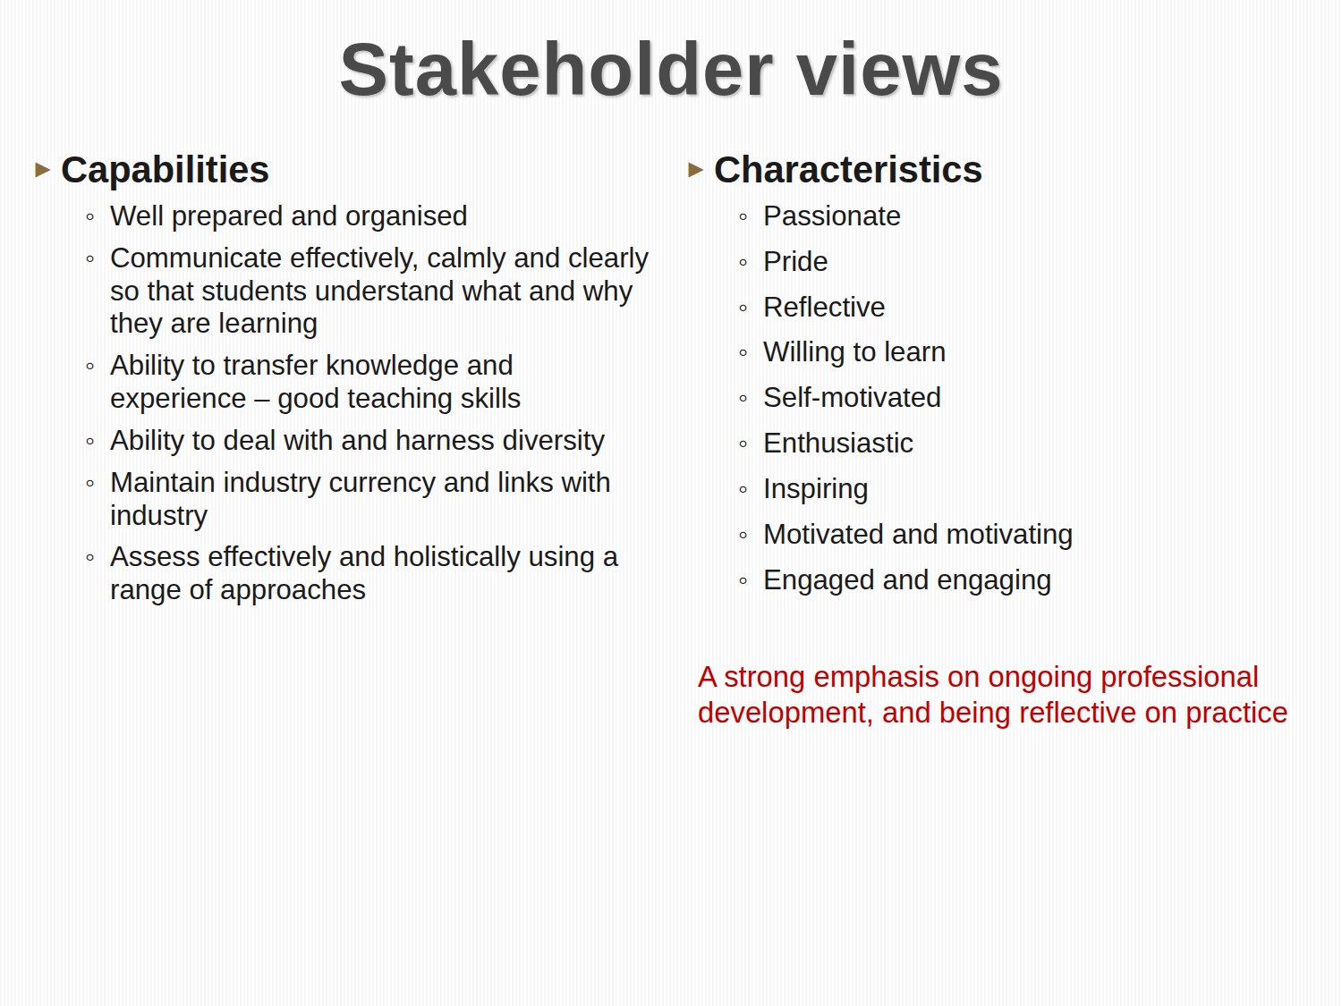Stakeholder views
▸Capabilities
Well prepared and organised
Communicate effectively, calmly and clearly so that students understand what and why they are learning
Ability to transfer knowledge and experience – good teaching skills
Ability to deal with and harness diversity
Maintain industry currency and links with industry
Assess effectively and holistically using a range of approaches
▸Characteristics
Passionate
Pride
Reflective
Willing to learn
Self-motivated
Enthusiastic
Inspiring
Motivated and motivating
Engaged and engaging
A strong emphasis on ongoing professional development, and being reflective on practice